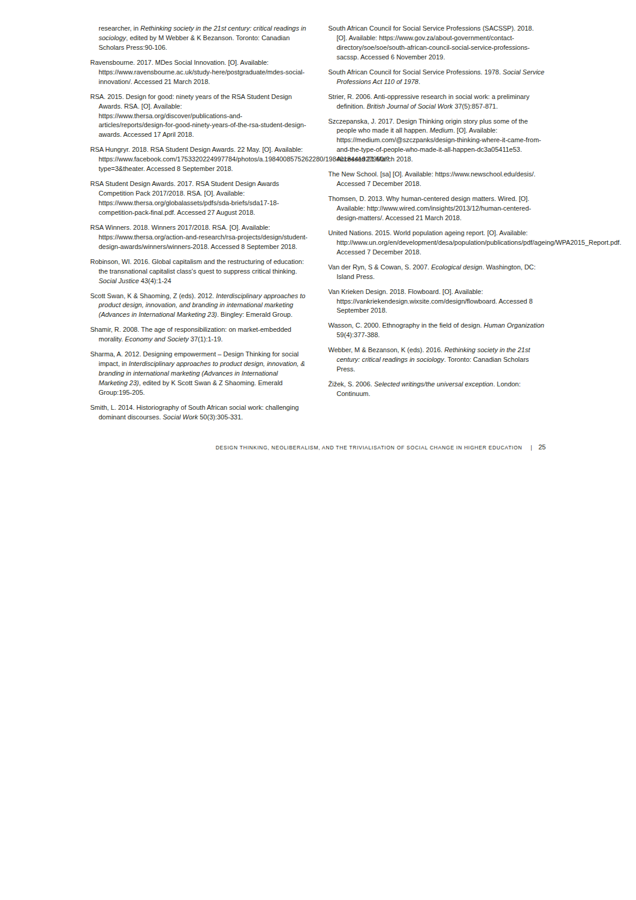researcher, in Rethinking society in the 21st century: critical readings in sociology, edited by M Webber & K Bezanson. Toronto: Canadian Scholars Press:90-106.
Ravensbourne. 2017. MDes Social Innovation. [O]. Available: https://www.ravensbourne.ac.uk/study-here/postgraduate/mdes-social-innovation/. Accessed 21 March 2018.
RSA. 2015. Design for good: ninety years of the RSA Student Design Awards. RSA. [O]. Available: https://www.thersa.org/discover/publications-and-articles/reports/design-for-good-ninety-years-of-the-rsa-student-design-awards. Accessed 17 April 2018.
RSA Hungryr. 2018. RSA Student Design Awards. 22 May. [O]. Available: https://www.facebook.com/1753320224997784/photos/a.1984008575262280/1984018441927960/?type=3&theater. Accessed 8 September 2018.
RSA Student Design Awards. 2017. RSA Student Design Awards Competition Pack 2017/2018. RSA. [O]. Available: https://www.thersa.org/globalassets/pdfs/sda-briefs/sda17-18-competition-pack-final.pdf. Accessed 27 August 2018.
RSA Winners. 2018. Winners 2017/2018. RSA. [O]. Available: https://www.thersa.org/action-and-research/rsa-projects/design/student-design-awards/winners/winners-2018. Accessed 8 September 2018.
Robinson, WI. 2016. Global capitalism and the restructuring of education: the transnational capitalist class's quest to suppress critical thinking. Social Justice 43(4):1-24
Scott Swan, K & Shaoming, Z (eds). 2012. Interdisciplinary approaches to product design, innovation, and branding in international marketing (Advances in International Marketing 23). Bingley: Emerald Group.
Shamir, R. 2008. The age of responsibilization: on market-embedded morality. Economy and Society 37(1):1-19.
Sharma, A. 2012. Designing empowerment – Design Thinking for social impact, in Interdisciplinary approaches to product design, innovation, & branding in international marketing (Advances in International Marketing 23), edited by K Scott Swan & Z Shaoming. Emerald Group:195-205.
Smith, L. 2014. Historiography of South African social work: challenging dominant discourses. Social Work 50(3):305-331.
South African Council for Social Service Professions (SACSSP). 2018. [O]. Available: https://www.gov.za/about-government/contact-directory/soe/soe/south-african-council-social-service-professions-sacssp. Accessed 6 November 2019.
South African Council for Social Service Professions. 1978. Social Service Professions Act 110 of 1978.
Strier, R. 2006. Anti-oppressive research in social work: a preliminary definition. British Journal of Social Work 37(5):857-871.
Szczepanska, J. 2017. Design Thinking origin story plus some of the people who made it all happen. Medium. [O]. Available: https://medium.com/@szczpanks/design-thinking-where-it-came-from-and-the-type-of-people-who-made-it-all-happen-dc3a05411e53. Accessed 21 March 2018.
The New School. [sa] [O]. Available: https://www.newschool.edu/desis/. Accessed 7 December 2018.
Thomsen, D. 2013. Why human-centered design matters. Wired. [O]. Available: http://www.wired.com/insights/2013/12/human-centered-design-matters/. Accessed 21 March 2018.
United Nations. 2015. World population ageing report. [O]. Available: http://www.un.org/en/development/desa/population/publications/pdf/ageing/WPA2015_Report.pdf. Accessed 7 December 2018.
Van der Ryn, S & Cowan, S. 2007. Ecological design. Washington, DC: Island Press.
Van Krieken Design. 2018. Flowboard. [O]. Available: https://vankriekendesign.wixsite.com/design/flowboard. Accessed 8 September 2018.
Wasson, C. 2000. Ethnography in the field of design. Human Organization 59(4):377-388.
Webber, M & Bezanson, K (eds). 2016. Rethinking society in the 21st century: critical readings in sociology. Toronto: Canadian Scholars Press.
Žižek, S. 2006. Selected writings/the universal exception. London: Continuum.
Design Thinking, Neoliberalism, and the Trivialisation of Social Change in Higher Education | 25